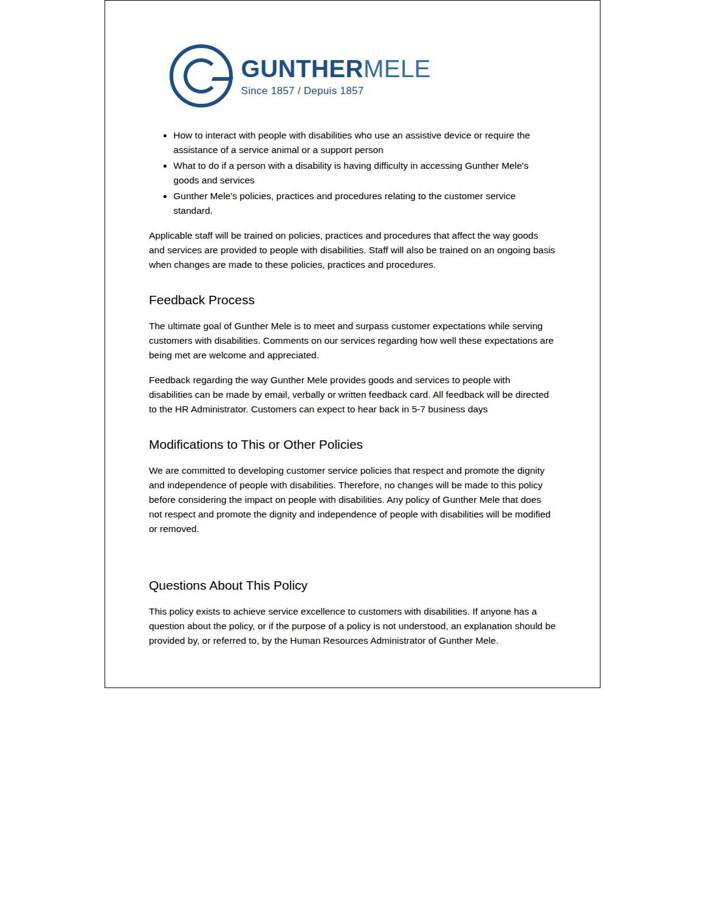GUNTHERMELE
Since 1857 / Depuis 1857
How to interact with people with disabilities who use an assistive device or require the assistance of a service animal or a support person
What to do if a person with a disability is having difficulty in accessing Gunther Mele's goods and services
Gunther Mele's policies, practices and procedures relating to the customer service standard.
Applicable staff will be trained on policies, practices and procedures that affect the way goods and services are provided to people with disabilities. Staff will also be trained on an ongoing basis when changes are made to these policies, practices and procedures.
Feedback Process
The ultimate goal of Gunther Mele is to meet and surpass customer expectations while serving customers with disabilities. Comments on our services regarding how well these expectations are being met are welcome and appreciated.
Feedback regarding the way Gunther Mele provides goods and services to people with disabilities can be made by email, verbally or written feedback card. All feedback will be directed to the HR Administrator. Customers can expect to hear back in 5-7 business days
Modifications to This or Other Policies
We are committed to developing customer service policies that respect and promote the dignity and independence of people with disabilities. Therefore, no changes will be made to this policy before considering the impact on people with disabilities. Any policy of Gunther Mele that does not respect and promote the dignity and independence of people with disabilities will be modified or removed.
Questions About This Policy
This policy exists to achieve service excellence to customers with disabilities. If anyone has a question about the policy, or if the purpose of a policy is not understood, an explanation should be provided by, or referred to, by the Human Resources Administrator of Gunther Mele.